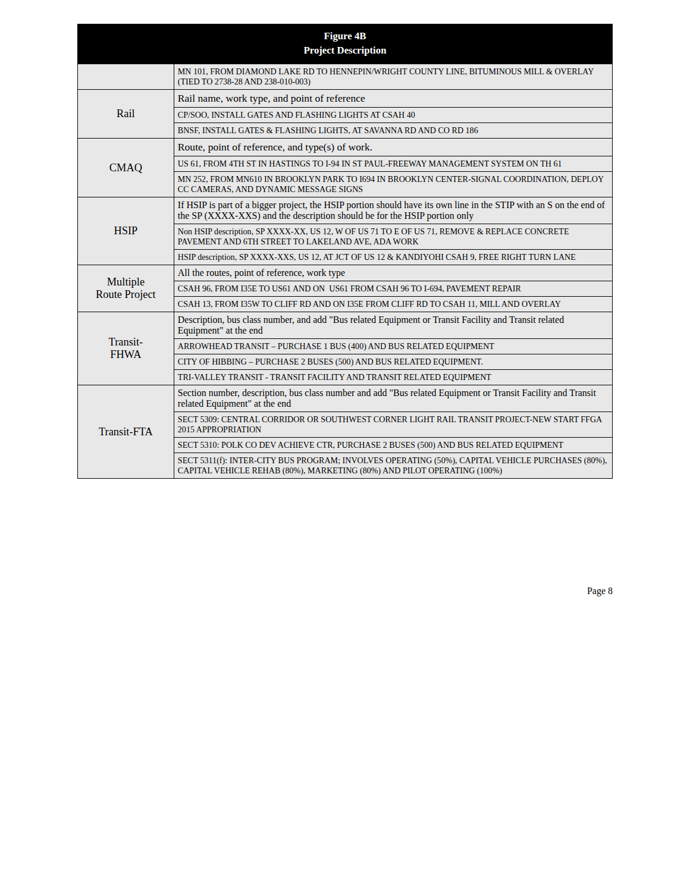Figure 4B Project Description
| | MN 101, FROM DIAMOND LAKE RD TO HENNEPIN/WRIGHT COUNTY LINE, BITUMINOUS MILL & OVERLAY (TIED TO 2738-28 AND 238-010-003) |
| Rail | Rail name, work type, and point of reference |
| CP/SOO, INSTALL GATES AND FLASHING LIGHTS AT CSAH 40 |
| BNSF, INSTALL GATES & FLASHING LIGHTS, AT SAVANNA RD AND CO RD 186 |
| CMAQ | Route, point of reference, and type(s) of work. |
| US 61, FROM 4TH ST IN HASTINGS TO I-94 IN ST PAUL-FREEWAY MANAGEMENT SYSTEM ON TH 61 |
| MN 252, FROM MN610 IN BROOKLYN PARK TO I694 IN BROOKLYN CENTER-SIGNAL COORDINATION, DEPLOY CC CAMERAS, AND DYNAMIC MESSAGE SIGNS |
| HSIP | If HSIP is part of a bigger project, the HSIP portion should have its own line in the STIP with an S on the end of the SP (XXXX-XXS) and the description should be for the HSIP portion only |
| Non HSIP description, SP XXXX-XX, US 12, W OF US 71 TO E OF US 71, REMOVE & REPLACE CONCRETE PAVEMENT AND 6TH STREET TO LAKELAND AVE, ADA WORK |
| HSIP description, SP XXXX-XXS, US 12, AT JCT OF US 12 & KANDIYOHI CSAH 9, FREE RIGHT TURN LANE |
| Multiple Route Project | All the routes, point of reference, work type |
| CSAH 96, FROM I35E TO US61 AND ON US61 FROM CSAH 96 TO I-694, PAVEMENT REPAIR |
| CSAH 13, FROM I35W TO CLIFF RD AND ON I35E FROM CLIFF RD TO CSAH 11, MILL AND OVERLAY |
| Transit- FHWA | Description, bus class number, and add "Bus related Equipment or Transit Facility and Transit related Equipment" at the end |
| ARROWHEAD TRANSIT – PURCHASE 1 BUS (400) AND BUS RELATED EQUIPMENT |
| CITY OF HIBBING – PURCHASE 2 BUSES (500) AND BUS RELATED EQUIPMENT. |
| TRI-VALLEY TRANSIT - TRANSIT FACILITY AND TRANSIT RELATED EQUIPMENT |
| Transit-FTA | Section number, description, bus class number and add "Bus related Equipment or Transit Facility and Transit related Equipment" at the end |
| SECT 5309: CENTRAL CORRIDOR OR SOUTHWEST CORNER LIGHT RAIL TRANSIT PROJECT-NEW START FFGA 2015 APPROPRIATION |
| SECT 5310: POLK CO DEV ACHIEVE CTR, PURCHASE 2 BUSES (500) AND BUS RELATED EQUIPMENT |
| SECT 5311(f): INTER-CITY BUS PROGRAM; INVOLVES OPERATING (50%), CAPITAL VEHICLE PURCHASES (80%), CAPITAL VEHICLE REHAB (80%), MARKETING (80%) AND PILOT OPERATING (100%) |
Page 8